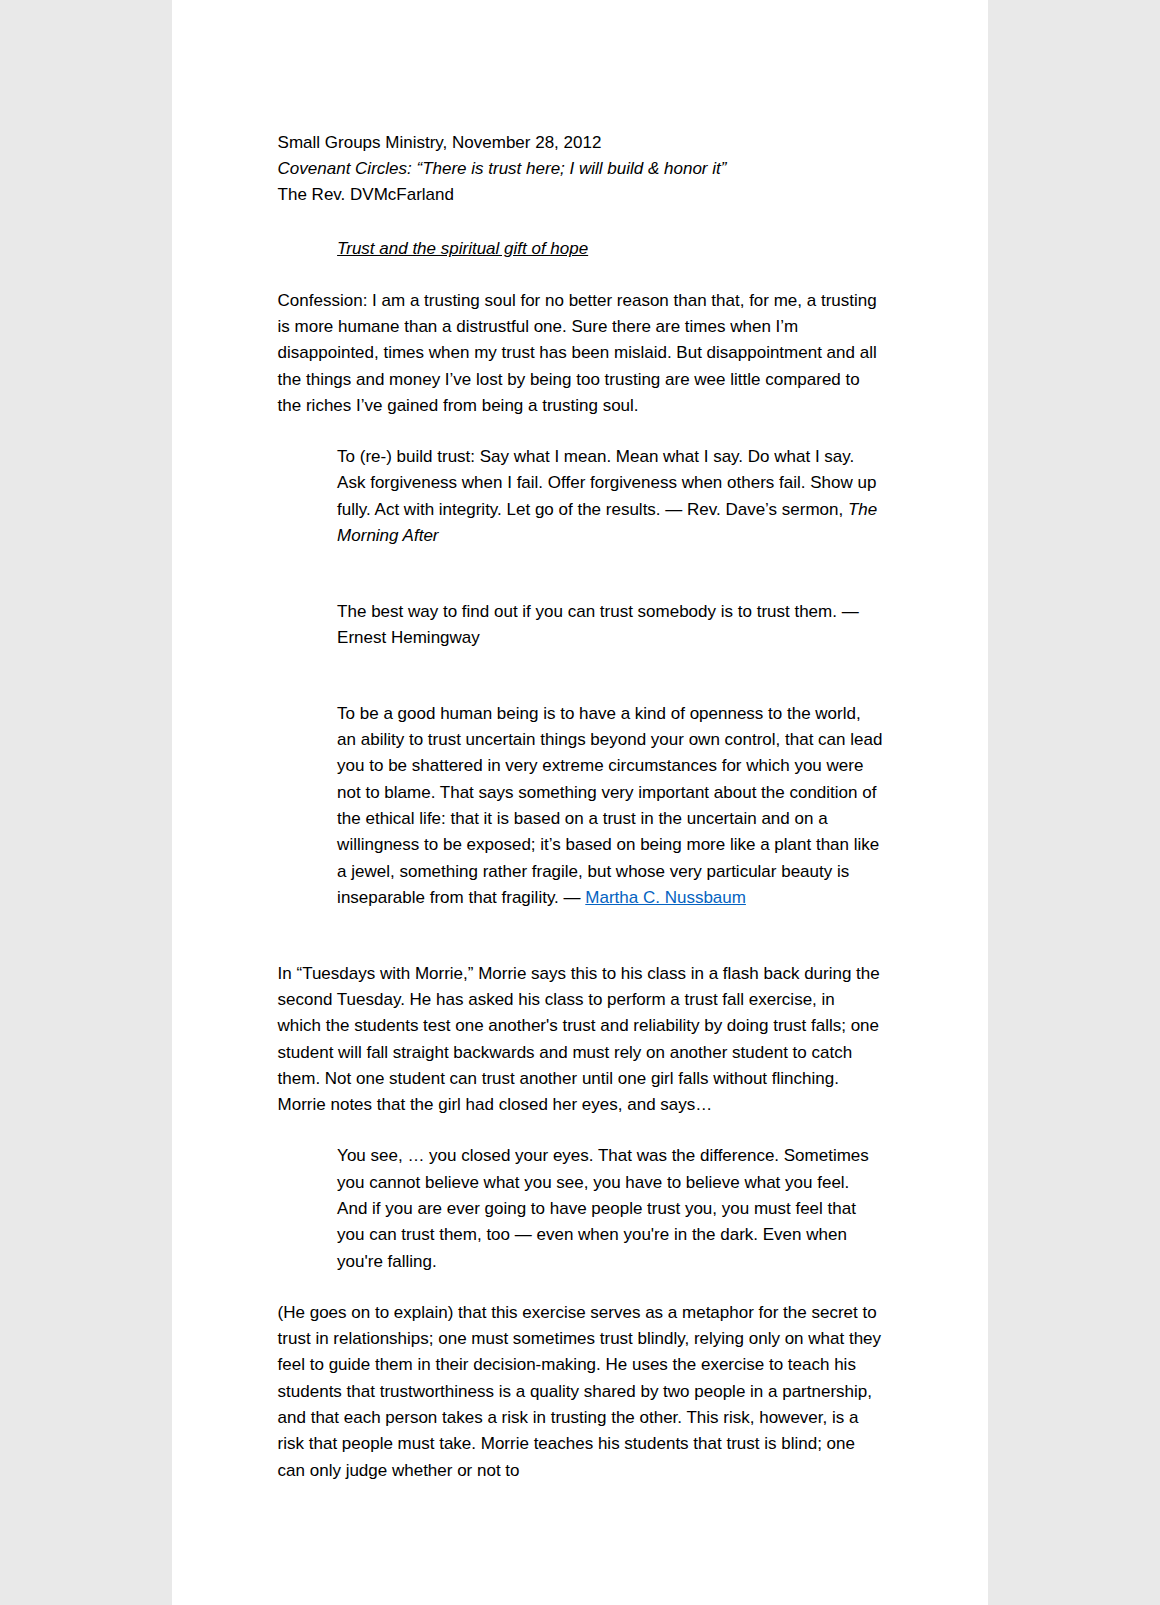Small Groups Ministry, November 28, 2012
Covenant Circles: “There is trust here; I will build & honor it”
The Rev. DVMcFarland
Trust and the spiritual gift of hope
Confession: I am a trusting soul for no better reason than that, for me, a trusting is more humane than a distrustful one. Sure there are times when I’m disappointed, times when my trust has been mislaid. But disappointment and all the things and money I’ve lost by being too trusting are wee little compared to the riches I’ve gained from being a trusting soul.
To (re-) build trust: Say what I mean. Mean what I say. Do what I say. Ask forgiveness when I fail. Offer forgiveness when others fail. Show up fully. Act with integrity. Let go of the results. — Rev. Dave’s sermon, The Morning After
The best way to find out if you can trust somebody is to trust them. — Ernest Hemingway
To be a good human being is to have a kind of openness to the world, an ability to trust uncertain things beyond your own control, that can lead you to be shattered in very extreme circumstances for which you were not to blame. That says something very important about the condition of the ethical life: that it is based on a trust in the uncertain and on a willingness to be exposed; it’s based on being more like a plant than like a jewel, something rather fragile, but whose very particular beauty is inseparable from that fragility. — Martha C. Nussbaum
In “Tuesdays with Morrie,” Morrie says this to his class in a flash back during the second Tuesday. He has asked his class to perform a trust fall exercise, in which the students test one another's trust and reliability by doing trust falls; one student will fall straight backwards and must rely on another student to catch them. Not one student can trust another until one girl falls without flinching. Morrie notes that the girl had closed her eyes, and says…
You see, … you closed your eyes. That was the difference. Sometimes you cannot believe what you see, you have to believe what you feel. And if you are ever going to have people trust you, you must feel that you can trust them, too — even when you're in the dark. Even when you're falling.
(He goes on to explain) that this exercise serves as a metaphor for the secret to trust in relationships; one must sometimes trust blindly, relying only on what they feel to guide them in their decision-making. He uses the exercise to teach his students that trustworthiness is a quality shared by two people in a partnership, and that each person takes a risk in trusting the other. This risk, however, is a risk that people must take. Morrie teaches his students that trust is blind; one can only judge whether or not to